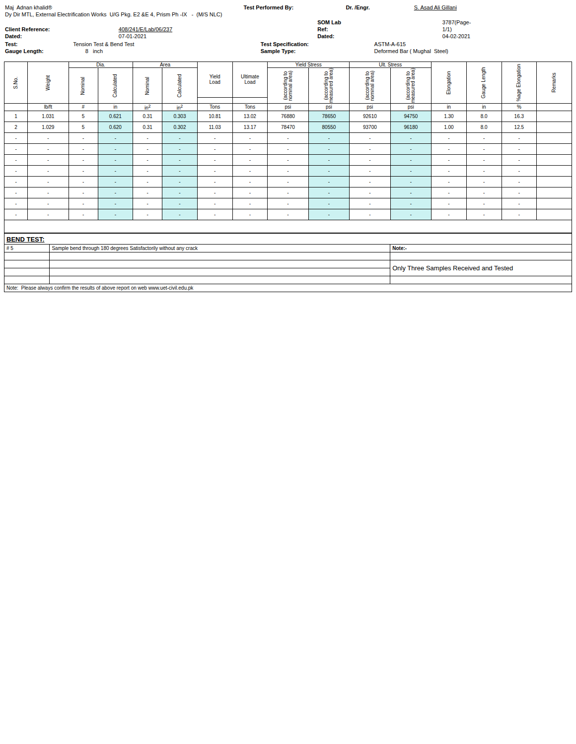| Maj Adnan khalid® | Test Performed By: | Dr. /Engr. | S. Asad Ali Gillani |
| Dy Dir MTL, External Electrification Works U/G Pkg. E2 &E 4, Prism Ph -IX - (M/S NLC) |
| | | SOM Lab | 3787(Page- |
| Client Reference: | 408/241/E/Lab/06/237 | Ref: | 1/1) |
| Dated: | 07-01-2021 | Dated: | 04-02-2021 |
| Test: | Tension Test & Bend Test | Test Specification: | ASTM-A-615 |
| Gauge Length: | 8 inch | Sample Type: | Deformed Bar ( Mughal Steel) |
| S.No. | Weight | Dia. | Area | Yield Load | Ultimate Load | Yield Stress | Ult. Stress | Elongation | Gauge Length | %age Elongation | Remarks |
| Nominal | Calculated | Nominal | Calculated | (according to nominal area) | (according to measured area) | (according to nominal area) | (according to measured area) |
| | lb/ft | # | in | in 2 | in 2 | Tons | Tons | psi | psi | psi | psi | in | in | % | |
| 1 | 1.031 | 5 | 0.621 | 0.31 | 0.303 | 10.81 | 13.02 | 76880 | 78650 | 92610 | 94750 | 1.30 | 8.0 | 16.3 | |
| 2 | 1.029 | 5 | 0.620 | 0.31 | 0.302 | 11.03 | 13.17 | 78470 | 80550 | 93700 | 96180 | 1.00 | 8.0 | 12.5 | |
| - | - | - | - | - | - | - | - | - | - | - | - | - | - | - | |
| - | - | - | - | - | - | - | - | - | - | - | - | - | - | - | |
| - | - | - | - | - | - | - | - | - | - | - | - | - | - | - | |
| - | - | - | - | - | - | - | - | - | - | - | - | - | - | - | |
| - | - | - | - | - | - | - | - | - | - | - | - | - | - | - | |
| - | - | - | - | - | - | - | - | - | - | - | - | - | - | - | |
| - | - | - | - | - | - | - | - | - | - | - | - | - | - | - | |
| - | - | - | - | - | - | - | - | - | - | - | - | - | - | - | |
| BEND TEST: | |
| # 5 | Sample bend through 180 degrees Satisfactorily without any crack | Note:- |
| | | Only Three Samples Received and Tested |
| Note: Please always confirm the results of above report on web www.uet-civil.edu.pk |